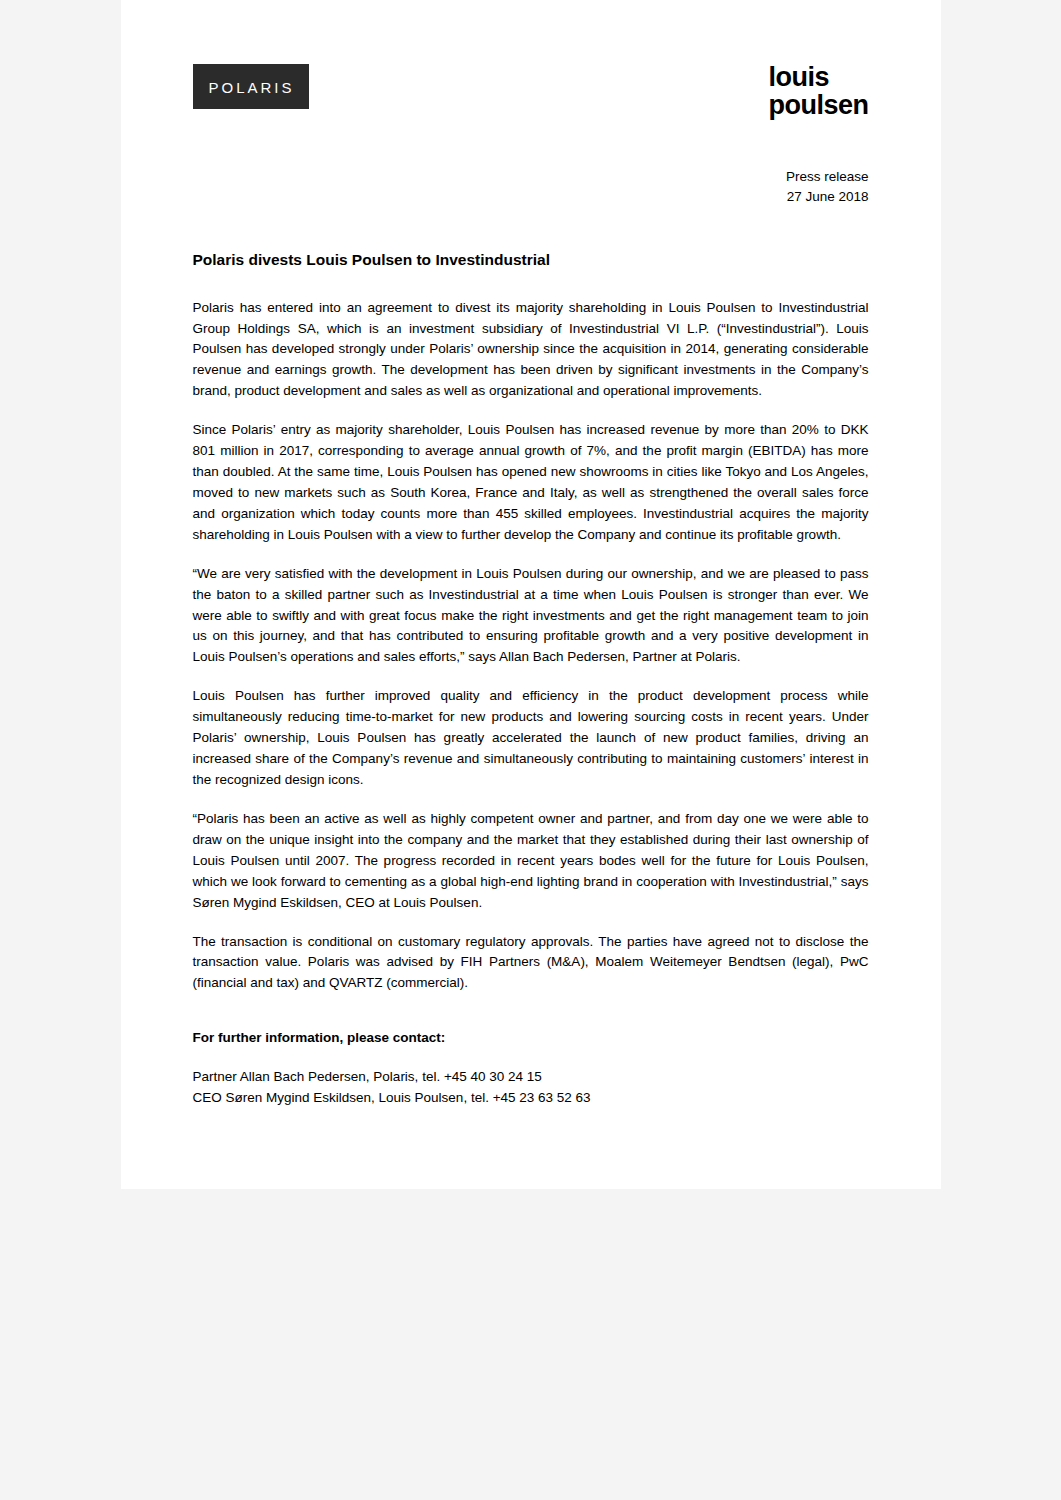POLARIS
louis
poulsen
Press release
27 June 2018
Polaris divests Louis Poulsen to Investindustrial
Polaris has entered into an agreement to divest its majority shareholding in Louis Poulsen to Investindustrial Group Holdings SA, which is an investment subsidiary of Investindustrial VI L.P. (“Investindustrial”). Louis Poulsen has developed strongly under Polaris’ ownership since the acquisition in 2014, generating considerable revenue and earnings growth. The development has been driven by significant investments in the Company’s brand, product development and sales as well as organizational and operational improvements.
Since Polaris’ entry as majority shareholder, Louis Poulsen has increased revenue by more than 20% to DKK 801 million in 2017, corresponding to average annual growth of 7%, and the profit margin (EBITDA) has more than doubled. At the same time, Louis Poulsen has opened new showrooms in cities like Tokyo and Los Angeles, moved to new markets such as South Korea, France and Italy, as well as strengthened the overall sales force and organization which today counts more than 455 skilled employees. Investindustrial acquires the majority shareholding in Louis Poulsen with a view to further develop the Company and continue its profitable growth.
“We are very satisfied with the development in Louis Poulsen during our ownership, and we are pleased to pass the baton to a skilled partner such as Investindustrial at a time when Louis Poulsen is stronger than ever. We were able to swiftly and with great focus make the right investments and get the right management team to join us on this journey, and that has contributed to ensuring profitable growth and a very positive development in Louis Poulsen’s operations and sales efforts,” says Allan Bach Pedersen, Partner at Polaris.
Louis Poulsen has further improved quality and efficiency in the product development process while simultaneously reducing time-to-market for new products and lowering sourcing costs in recent years. Under Polaris’ ownership, Louis Poulsen has greatly accelerated the launch of new product families, driving an increased share of the Company’s revenue and simultaneously contributing to maintaining customers’ interest in the recognized design icons.
“Polaris has been an active as well as highly competent owner and partner, and from day one we were able to draw on the unique insight into the company and the market that they established during their last ownership of Louis Poulsen until 2007. The progress recorded in recent years bodes well for the future for Louis Poulsen, which we look forward to cementing as a global high-end lighting brand in cooperation with Investindustrial,” says Søren Mygind Eskildsen, CEO at Louis Poulsen.
The transaction is conditional on customary regulatory approvals. The parties have agreed not to disclose the transaction value. Polaris was advised by FIH Partners (M&A), Moalem Weitemeyer Bendtsen (legal), PwC (financial and tax) and QVARTZ (commercial).
For further information, please contact:
Partner Allan Bach Pedersen, Polaris, tel. +45 40 30 24 15
CEO Søren Mygind Eskildsen, Louis Poulsen, tel. +45 23 63 52 63